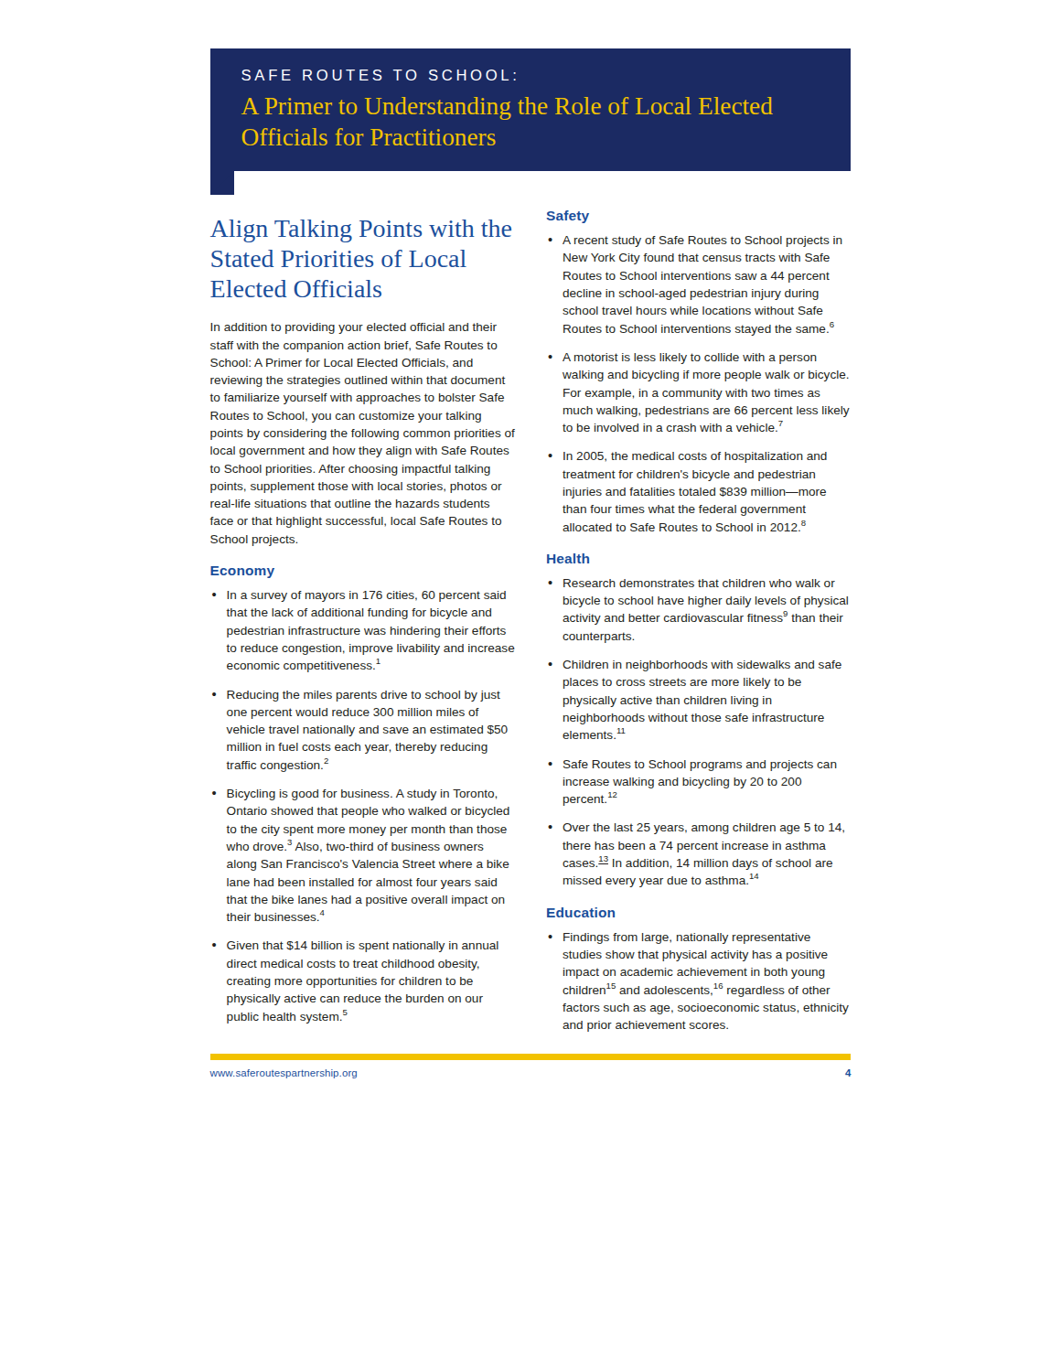Safe Routes to School:
A Primer to Understanding the Role of Local Elected
Officials for Practitioners
Align Talking Points with the Stated Priorities of Local Elected Officials
In addition to providing your elected official and their staff with the companion action brief, Safe Routes to School: A Primer for Local Elected Officials, and reviewing the strategies outlined within that document to familiarize yourself with approaches to bolster Safe Routes to School, you can customize your talking points by considering the following common priorities of local government and how they align with Safe Routes to School priorities. After choosing impactful talking points, supplement those with local stories, photos or real-life situations that outline the hazards students face or that highlight successful, local Safe Routes to School projects.
Economy
In a survey of mayors in 176 cities, 60 percent said that the lack of additional funding for bicycle and pedestrian infrastructure was hindering their efforts to reduce congestion, improve livability and increase economic competitiveness.1
Reducing the miles parents drive to school by just one percent would reduce 300 million miles of vehicle travel nationally and save an estimated $50 million in fuel costs each year, thereby reducing traffic congestion.2
Bicycling is good for business. A study in Toronto, Ontario showed that people who walked or bicycled to the city spent more money per month than those who drove.3 Also, two-third of business owners along San Francisco's Valencia Street where a bike lane had been installed for almost four years said that the bike lanes had a positive overall impact on their businesses.4
Given that $14 billion is spent nationally in annual direct medical costs to treat childhood obesity, creating more opportunities for children to be physically active can reduce the burden on our public health system.5
Safety
A recent study of Safe Routes to School projects in New York City found that census tracts with Safe Routes to School interventions saw a 44 percent decline in school-aged pedestrian injury during school travel hours while locations without Safe Routes to School interventions stayed the same.6
A motorist is less likely to collide with a person walking and bicycling if more people walk or bicycle. For example, in a community with two times as much walking, pedestrians are 66 percent less likely to be involved in a crash with a vehicle.7
In 2005, the medical costs of hospitalization and treatment for children's bicycle and pedestrian injuries and fatalities totaled $839 million—more than four times what the federal government allocated to Safe Routes to School in 2012.8
Health
Research demonstrates that children who walk or bicycle to school have higher daily levels of physical activity and better cardiovascular fitness9 than their counterparts.
Children in neighborhoods with sidewalks and safe places to cross streets are more likely to be physically active than children living in neighborhoods without those safe infrastructure elements.11
Safe Routes to School programs and projects can increase walking and bicycling by 20 to 200 percent.12
Over the last 25 years, among children age 5 to 14, there has been a 74 percent increase in asthma cases.13 In addition, 14 million days of school are missed every year due to asthma.14
Education
Findings from large, nationally representative studies show that physical activity has a positive impact on academic achievement in both young children15 and adolescents,16 regardless of other factors such as age, socioeconomic status, ethnicity and prior achievement scores.
www.saferoutespartnership.org 4